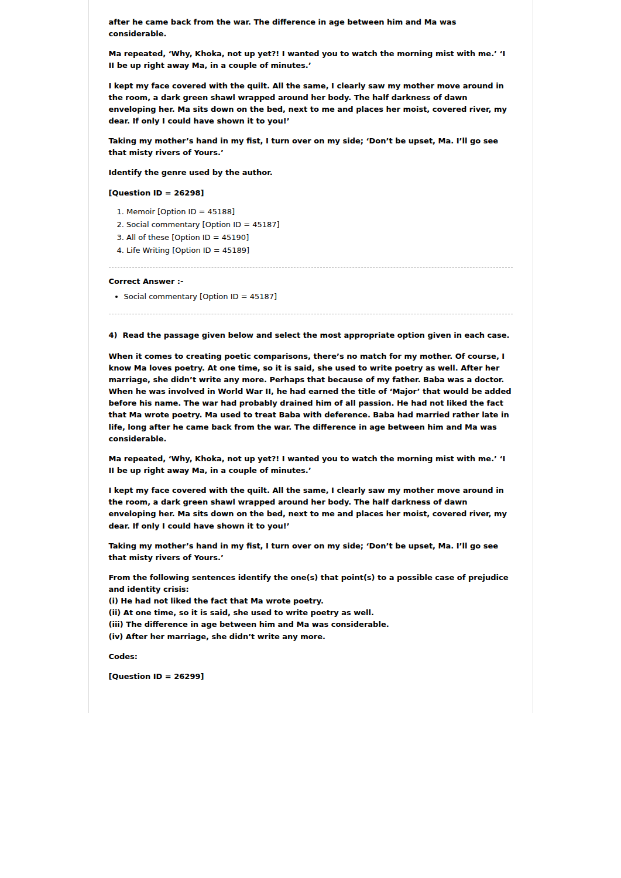after he came back from the war. The difference in age between him and Ma was considerable.
Ma repeated, ‘Why, Khoka, not up yet?! I wanted you to watch the morning mist with me.’ ‘I II be up right away Ma, in a couple of minutes.’
I kept my face covered with the quilt. All the same, I clearly saw my mother move around in the room, a dark green shawl wrapped around her body. The half darkness of dawn enveloping her. Ma sits down on the bed, next to me and places her moist, covered river, my dear. If only I could have shown it to you!’
Taking my mother’s hand in my fist, I turn over on my side; ‘Don’t be upset, Ma. I’ll go see that misty rivers of Yours.’
Identify the genre used by the author.
[Question ID = 26298]
1. Memoir [Option ID = 45188]
2. Social commentary [Option ID = 45187]
3. All of these [Option ID = 45190]
4. Life Writing [Option ID = 45189]
Correct Answer :-
Social commentary [Option ID = 45187]
4) Read the passage given below and select the most appropriate option given in each case.
When it comes to creating poetic comparisons, there’s no match for my mother. Of course, I know Ma loves poetry. At one time, so it is said, she used to write poetry as well. After her marriage, she didn’t write any more. Perhaps that because of my father. Baba was a doctor. When he was involved in World War II, he had earned the title of ‘Major’ that would be added before his name. The war had probably drained him of all passion. He had not liked the fact that Ma wrote poetry. Ma used to treat Baba with deference. Baba had married rather late in life, long after he came back from the war. The difference in age between him and Ma was considerable.
Ma repeated, ‘Why, Khoka, not up yet?! I wanted you to watch the morning mist with me.’ ‘I II be up right away Ma, in a couple of minutes.’
I kept my face covered with the quilt. All the same, I clearly saw my mother move around in the room, a dark green shawl wrapped around her body. The half darkness of dawn enveloping her. Ma sits down on the bed, next to me and places her moist, covered river, my dear. If only I could have shown it to you!’
Taking my mother’s hand in my fist, I turn over on my side; ‘Don’t be upset, Ma. I’ll go see that misty rivers of Yours.’
From the following sentences identify the one(s) that point(s) to a possible case of prejudice and identity crisis:
(i) He had not liked the fact that Ma wrote poetry.
(ii) At one time, so it is said, she used to write poetry as well.
(iii) The difference in age between him and Ma was considerable.
(iv) After her marriage, she didn’t write any more.
Codes:
[Question ID = 26299]